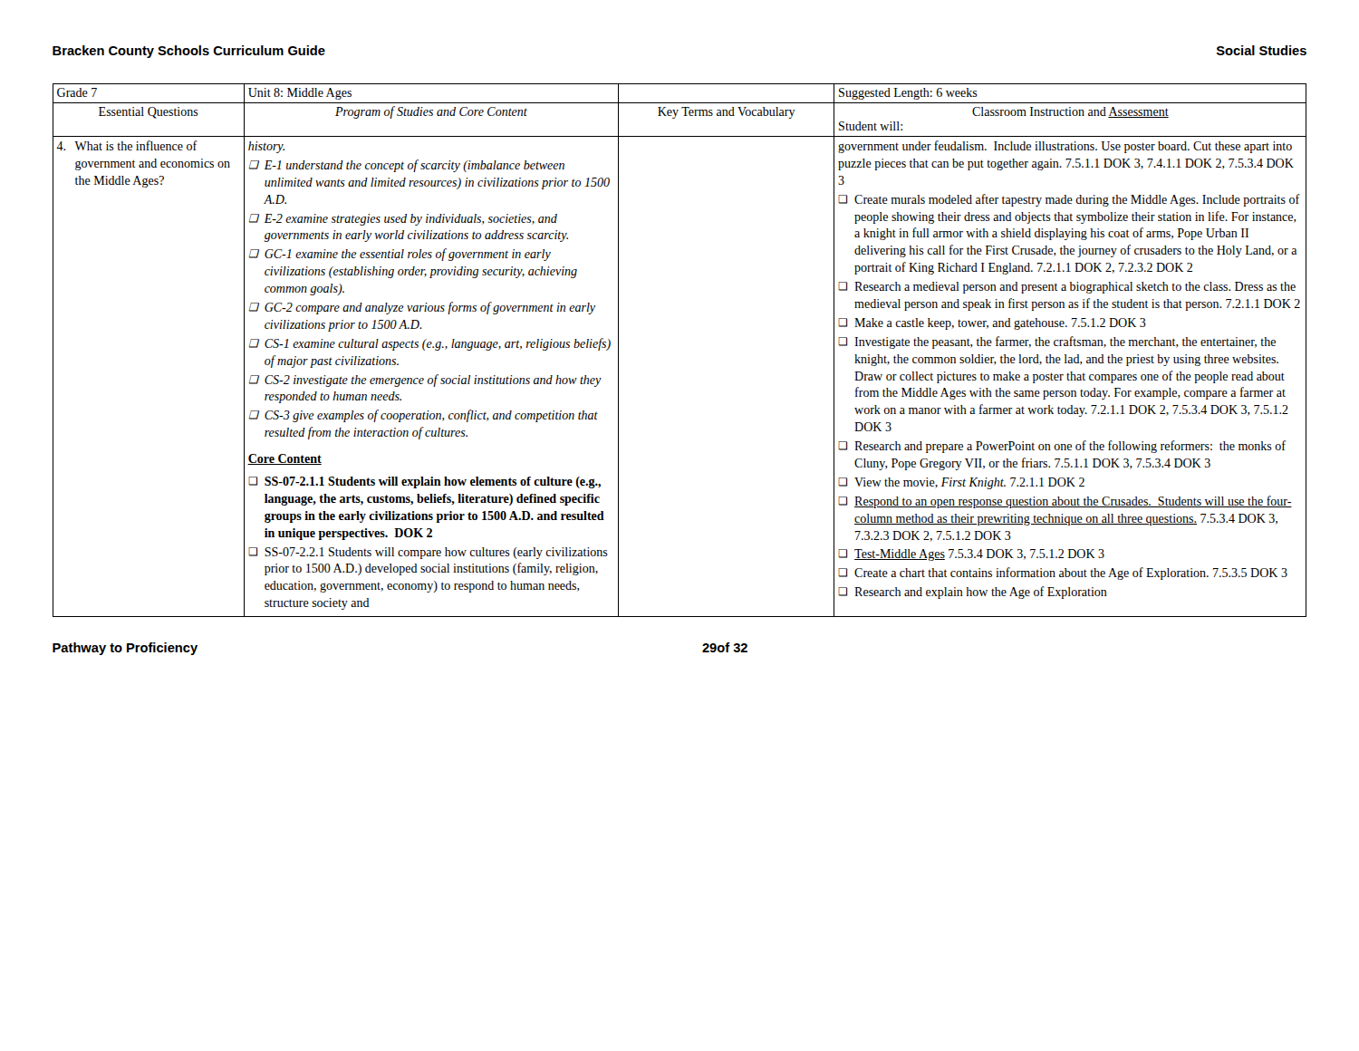Bracken County Schools Curriculum Guide
Social Studies
| Grade 7 | Unit 8: Middle Ages | | Suggested Length: 6 weeks |
| Essential Questions | Program of Studies and Core Content | Key Terms and Vocabulary | Classroom Instruction and Assessment Student will: |
| 4. What is the influence of government and economics on the Middle Ages? | history. E-1 understand the concept of scarcity (imbalance between unlimited wants and limited resources) in civilizations prior to 1500 A.D. E-2 examine strategies used by individuals, societies, and governments in early world civilizations to address scarcity. GC-1 examine the essential roles of government in early civilizations (establishing order, providing security, achieving common goals). GC-2 compare and analyze various forms of government in early civilizations prior to 1500 A.D. CS-1 examine cultural aspects (e.g., language, art, religious beliefs) of major past civilizations. CS-2 investigate the emergence of social institutions and how they responded to human needs. CS-3 give examples of cooperation, conflict, and competition that resulted from the interaction of cultures. Core Content SS-07-2.1.1 Students will explain how elements of culture (e.g., language, the arts, customs, beliefs, literature) defined specific groups in the early civilizations prior to 1500 A.D. and resulted in unique perspectives. DOK 2 SS-07-2.2.1 Students will compare how cultures (early civilizations prior to 1500 A.D.) developed social institutions (family, religion, education, government, economy) to respond to human needs, structure society and | | government under feudalism. Include illustrations. Use poster board. Cut these apart into puzzle pieces that can be put together again. 7.5.1.1 DOK 3, 7.4.1.1 DOK 2, 7.5.3.4 DOK 3 Create murals modeled after tapestry made during the Middle Ages. Include portraits of people showing their dress and objects that symbolize their station in life. For instance, a knight in full armor with a shield displaying his coat of arms, Pope Urban II delivering his call for the First Crusade, the journey of crusaders to the Holy Land, or a portrait of King Richard I England. 7.2.1.1 DOK 2, 7.2.3.2 DOK 2 Research a medieval person and present a biographical sketch to the class. Dress as the medieval person and speak in first person as if the student is that person. 7.2.1.1 DOK 2 Make a castle keep, tower, and gatehouse. 7.5.1.2 DOK 3 Investigate the peasant, the farmer, the craftsman, the merchant, the entertainer, the knight, the common soldier, the lord, the lad, and the priest by using three websites. Draw or collect pictures to make a poster that compares one of the people read about from the Middle Ages with the same person today. For example, compare a farmer at work on a manor with a farmer at work today. 7.2.1.1 DOK 2, 7.5.3.4 DOK 3, 7.5.1.2 DOK 3 Research and prepare a PowerPoint on one of the following reformers: the monks of Cluny, Pope Gregory VII, or the friars. 7.5.1.1 DOK 3, 7.5.3.4 DOK 3 View the movie, First Knight. 7.2.1.1 DOK 2 Respond to an open response question about the Crusades. Students will use the four-column method as their prewriting technique on all three questions. 7.5.3.4 DOK 3, 7.3.2.3 DOK 2, 7.5.1.2 DOK 3 Test-Middle Ages 7.5.3.4 DOK 3, 7.5.1.2 DOK 3 Create a chart that contains information about the Age of Exploration. 7.5.3.5 DOK 3 Research and explain how the Age of Exploration |
Pathway to Proficiency
29of 32